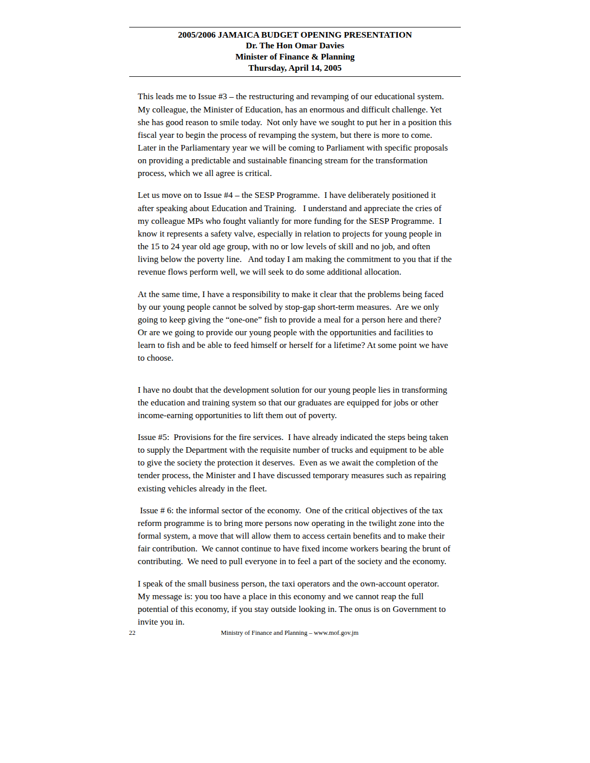2005/2006 JAMAICA BUDGET OPENING PRESENTATION Dr. The Hon Omar Davies Minister of Finance & Planning Thursday, April 14, 2005
This leads me to Issue #3 – the restructuring and revamping of our educational system. My colleague, the Minister of Education, has an enormous and difficult challenge. Yet she has good reason to smile today. Not only have we sought to put her in a position this fiscal year to begin the process of revamping the system, but there is more to come. Later in the Parliamentary year we will be coming to Parliament with specific proposals on providing a predictable and sustainable financing stream for the transformation process, which we all agree is critical.
Let us move on to Issue #4 – the SESP Programme. I have deliberately positioned it after speaking about Education and Training. I understand and appreciate the cries of my colleague MPs who fought valiantly for more funding for the SESP Programme. I know it represents a safety valve, especially in relation to projects for young people in the 15 to 24 year old age group, with no or low levels of skill and no job, and often living below the poverty line. And today I am making the commitment to you that if the revenue flows perform well, we will seek to do some additional allocation.
At the same time, I have a responsibility to make it clear that the problems being faced by our young people cannot be solved by stop-gap short-term measures. Are we only going to keep giving the “one-one” fish to provide a meal for a person here and there? Or are we going to provide our young people with the opportunities and facilities to learn to fish and be able to feed himself or herself for a lifetime? At some point we have to choose.
I have no doubt that the development solution for our young people lies in transforming the education and training system so that our graduates are equipped for jobs or other income-earning opportunities to lift them out of poverty.
Issue #5: Provisions for the fire services. I have already indicated the steps being taken to supply the Department with the requisite number of trucks and equipment to be able to give the society the protection it deserves. Even as we await the completion of the tender process, the Minister and I have discussed temporary measures such as repairing existing vehicles already in the fleet.
Issue # 6: the informal sector of the economy. One of the critical objectives of the tax reform programme is to bring more persons now operating in the twilight zone into the formal system, a move that will allow them to access certain benefits and to make their fair contribution. We cannot continue to have fixed income workers bearing the brunt of contributing. We need to pull everyone in to feel a part of the society and the economy.
I speak of the small business person, the taxi operators and the own-account operator. My message is: you too have a place in this economy and we cannot reap the full potential of this economy, if you stay outside looking in. The onus is on Government to invite you in.
22
Ministry of Finance and Planning – www.mof.gov.jm